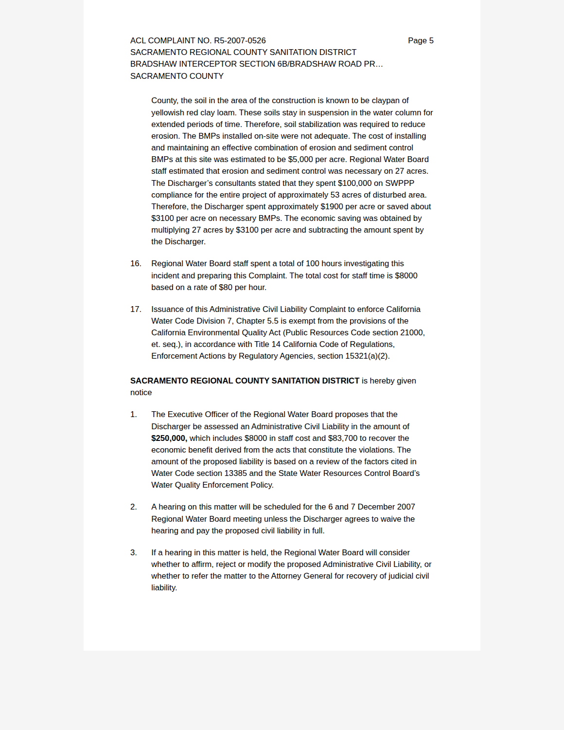Page 5
ACL COMPLAINT NO. R5-2007-0526
SACRAMENTO REGIONAL COUNTY SANITATION DISTRICT
BRADSHAW INTERCEPTOR SECTION 6B/BRADSHAW ROAD PROJECT
SACRAMENTO COUNTY
County, the soil in the area of the construction is known to be claypan of yellowish red clay loam. These soils stay in suspension in the water column for extended periods of time. Therefore, soil stabilization was required to reduce erosion. The BMPs installed on-site were not adequate. The cost of installing and maintaining an effective combination of erosion and sediment control BMPs at this site was estimated to be $5,000 per acre. Regional Water Board staff estimated that erosion and sediment control was necessary on 27 acres. The Discharger’s consultants stated that they spent $100,000 on SWPPP compliance for the entire project of approximately 53 acres of disturbed area. Therefore, the Discharger spent approximately $1900 per acre or saved about $3100 per acre on necessary BMPs. The economic saving was obtained by multiplying 27 acres by $3100 per acre and subtracting the amount spent by the Discharger.
16. Regional Water Board staff spent a total of 100 hours investigating this incident and preparing this Complaint. The total cost for staff time is $8000 based on a rate of $80 per hour.
17. Issuance of this Administrative Civil Liability Complaint to enforce California Water Code Division 7, Chapter 5.5 is exempt from the provisions of the California Environmental Quality Act (Public Resources Code section 21000, et. seq.), in accordance with Title 14 California Code of Regulations, Enforcement Actions by Regulatory Agencies, section 15321(a)(2).
SACRAMENTO REGIONAL COUNTY SANITATION DISTRICT is hereby given notice
1. The Executive Officer of the Regional Water Board proposes that the Discharger be assessed an Administrative Civil Liability in the amount of $250,000, which includes $8000 in staff cost and $83,700 to recover the economic benefit derived from the acts that constitute the violations. The amount of the proposed liability is based on a review of the factors cited in Water Code section 13385 and the State Water Resources Control Board’s Water Quality Enforcement Policy.
2. A hearing on this matter will be scheduled for the 6 and 7 December 2007 Regional Water Board meeting unless the Discharger agrees to waive the hearing and pay the proposed civil liability in full.
3. If a hearing in this matter is held, the Regional Water Board will consider whether to affirm, reject or modify the proposed Administrative Civil Liability, or whether to refer the matter to the Attorney General for recovery of judicial civil liability.